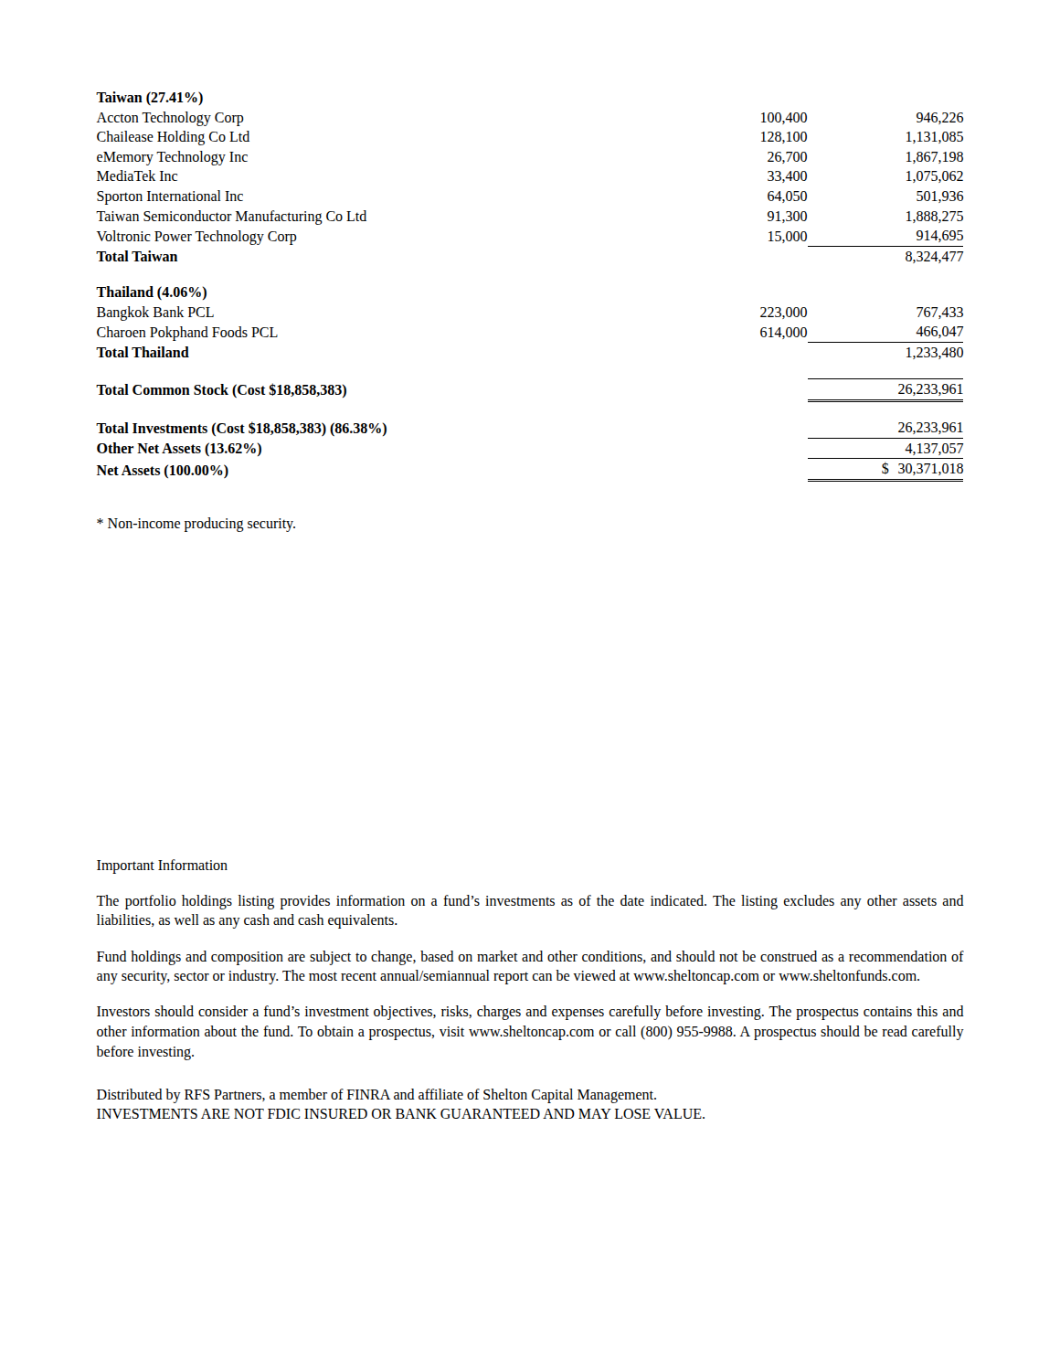| Taiwan (27.41%) | | |
| Accton Technology Corp | 100,400 | 946,226 |
| Chailease Holding Co Ltd | 128,100 | 1,131,085 |
| eMemory Technology Inc | 26,700 | 1,867,198 |
| MediaTek Inc | 33,400 | 1,075,062 |
| Sporton International Inc | 64,050 | 501,936 |
| Taiwan Semiconductor Manufacturing Co Ltd | 91,300 | 1,888,275 |
| Voltronic Power Technology Corp | 15,000 | 914,695 |
| Total Taiwan | | 8,324,477 |
| Thailand (4.06%) | | |
| Bangkok Bank PCL | 223,000 | 767,433 |
| Charoen Pokphand Foods PCL | 614,000 | 466,047 |
| Total Thailand | | 1,233,480 |
| Total Common Stock (Cost $18,858,383) | | 26,233,961 |
| Total Investments (Cost $18,858,383) (86.38%) | | 26,233,961 |
| Other Net Assets (13.62%) | | 4,137,057 |
| Net Assets (100.00%) | | $ 30,371,018 |
* Non-income producing security.
Important Information
The portfolio holdings listing provides information on a fund’s investments as of the date indicated. The listing excludes any other assets and liabilities, as well as any cash and cash equivalents.
Fund holdings and composition are subject to change, based on market and other conditions, and should not be construed as a recommendation of any security, sector or industry. The most recent annual/semiannual report can be viewed at www.sheltoncap.com or www.sheltonfunds.com.
Investors should consider a fund’s investment objectives, risks, charges and expenses carefully before investing. The prospectus contains this and other information about the fund. To obtain a prospectus, visit www.sheltoncap.com or call (800) 955-9988. A prospectus should be read carefully before investing.
Distributed by RFS Partners, a member of FINRA and affiliate of Shelton Capital Management.
INVESTMENTS ARE NOT FDIC INSURED OR BANK GUARANTEED AND MAY LOSE VALUE.